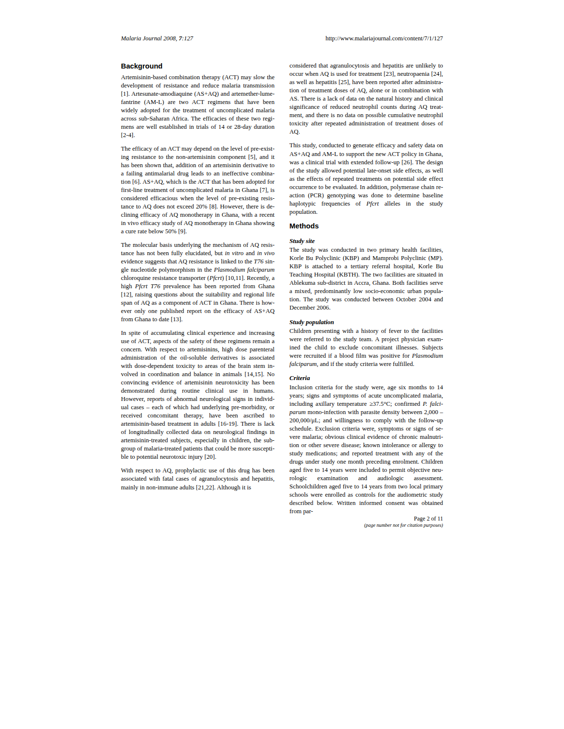Malaria Journal 2008, 7:127
http://www.malariajournal.com/content/7/1/127
Background
Artemisinin-based combination therapy (ACT) may slow the development of resistance and reduce malaria transmission [1]. Artesunate-amodiaquine (AS+AQ) and artemether-lumefantrine (AM-L) are two ACT regimens that have been widely adopted for the treatment of uncomplicated malaria across sub-Saharan Africa. The efficacies of these two regimens are well established in trials of 14 or 28-day duration [2-4].
The efficacy of an ACT may depend on the level of pre-existing resistance to the non-artemisinin component [5], and it has been shown that, addition of an artemisinin derivative to a failing antimalarial drug leads to an ineffective combination [6]. AS+AQ, which is the ACT that has been adopted for first-line treatment of uncomplicated malaria in Ghana [7], is considered efficacious when the level of pre-existing resistance to AQ does not exceed 20% [8]. However, there is declining efficacy of AQ monotherapy in Ghana, with a recent in vivo efficacy study of AQ monotherapy in Ghana showing a cure rate below 50% [9].
The molecular basis underlying the mechanism of AQ resistance has not been fully elucidated, but in vitro and in vivo evidence suggests that AQ resistance is linked to the T76 single nucleotide polymorphism in the Plasmodium falciparum chloroquine resistance transporter (Pfcrt) [10,11]. Recently, a high Pfcrt T76 prevalence has been reported from Ghana [12], raising questions about the suitability and regional life span of AQ as a component of ACT in Ghana. There is however only one published report on the efficacy of AS+AQ from Ghana to date [13].
In spite of accumulating clinical experience and increasing use of ACT, aspects of the safety of these regimens remain a concern. With respect to artemisinins, high dose parenteral administration of the oil-soluble derivatives is associated with dose-dependent toxicity to areas of the brain stem involved in coordination and balance in animals [14,15]. No convincing evidence of artemisinin neurotoxicity has been demonstrated during routine clinical use in humans. However, reports of abnormal neurological signs in individual cases – each of which had underlying pre-morbidity, or received concomitant therapy, have been ascribed to artemisinin-based treatment in adults [16-19]. There is lack of longitudinally collected data on neurological findings in artemisinin-treated subjects, especially in children, the sub-group of malaria-treated patients that could be more susceptible to potential neurotoxic injury [20].
With respect to AQ, prophylactic use of this drug has been associated with fatal cases of agranulocytosis and hepatitis, mainly in non-immune adults [21,22]. Although it is
considered that agranulocytosis and hepatitis are unlikely to occur when AQ is used for treatment [23], neutropaenia [24], as well as hepatitis [25], have been reported after administration of treatment doses of AQ, alone or in combination with AS. There is a lack of data on the natural history and clinical significance of reduced neutrophil counts during AQ treatment, and there is no data on possible cumulative neutrophil toxicity after repeated administration of treatment doses of AQ.
This study, conducted to generate efficacy and safety data on AS+AQ and AM-L to support the new ACT policy in Ghana, was a clinical trial with extended follow-up [26]. The design of the study allowed potential late-onset side effects, as well as the effects of repeated treatments on potential side effect occurrence to be evaluated. In addition, polymerase chain reaction (PCR) genotyping was done to determine baseline haplotypic frequencies of Pfcrt alleles in the study population.
Methods
Study site
The study was conducted in two primary health facilities, Korle Bu Polyclinic (KBP) and Mamprobi Polyclinic (MP). KBP is attached to a tertiary referral hospital, Korle Bu Teaching Hospital (KBTH). The two facilities are situated in Ablekuma sub-district in Accra, Ghana. Both facilities serve a mixed, predominantly low socio-economic urban population. The study was conducted between October 2004 and December 2006.
Study population
Children presenting with a history of fever to the facilities were referred to the study team. A project physician examined the child to exclude concomitant illnesses. Subjects were recruited if a blood film was positive for Plasmodium falciparum, and if the study criteria were fulfilled.
Criteria
Inclusion criteria for the study were, age six months to 14 years; signs and symptoms of acute uncomplicated malaria, including axillary temperature ≥37.5°C; confirmed P. falciparum mono-infection with parasite density between 2,000 – 200,000/μL; and willingness to comply with the follow-up schedule. Exclusion criteria were, symptoms or signs of severe malaria; obvious clinical evidence of chronic malnutrition or other severe disease; known intolerance or allergy to study medications; and reported treatment with any of the drugs under study one month preceding enrolment. Children aged five to 14 years were included to permit objective neurologic examination and audiologic assessment. Schoolchildren aged five to 14 years from two local primary schools were enrolled as controls for the audiometric study described below. Written informed consent was obtained from par-
Page 2 of 11
(page number not for citation purposes)